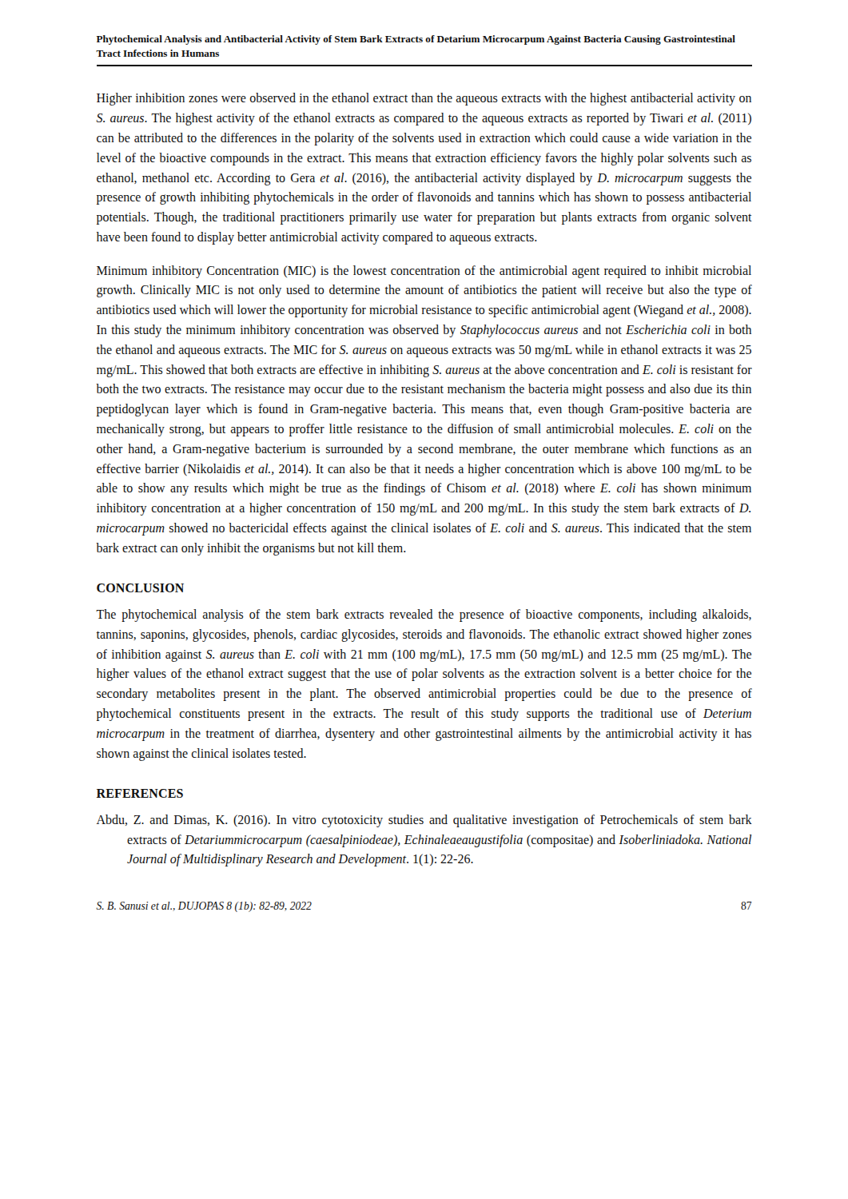Phytochemical Analysis and Antibacterial Activity of Stem Bark Extracts of Detarium Microcarpum Against Bacteria Causing Gastrointestinal Tract Infections in Humans
Higher inhibition zones were observed in the ethanol extract than the aqueous extracts with the highest antibacterial activity on S. aureus. The highest activity of the ethanol extracts as compared to the aqueous extracts as reported by Tiwari et al. (2011) can be attributed to the differences in the polarity of the solvents used in extraction which could cause a wide variation in the level of the bioactive compounds in the extract. This means that extraction efficiency favors the highly polar solvents such as ethanol, methanol etc. According to Gera et al. (2016), the antibacterial activity displayed by D. microcarpum suggests the presence of growth inhibiting phytochemicals in the order of flavonoids and tannins which has shown to possess antibacterial potentials. Though, the traditional practitioners primarily use water for preparation but plants extracts from organic solvent have been found to display better antimicrobial activity compared to aqueous extracts.
Minimum inhibitory Concentration (MIC) is the lowest concentration of the antimicrobial agent required to inhibit microbial growth. Clinically MIC is not only used to determine the amount of antibiotics the patient will receive but also the type of antibiotics used which will lower the opportunity for microbial resistance to specific antimicrobial agent (Wiegand et al., 2008). In this study the minimum inhibitory concentration was observed by Staphylococcus aureus and not Escherichia coli in both the ethanol and aqueous extracts. The MIC for S. aureus on aqueous extracts was 50 mg/mL while in ethanol extracts it was 25 mg/mL. This showed that both extracts are effective in inhibiting S. aureus at the above concentration and E. coli is resistant for both the two extracts. The resistance may occur due to the resistant mechanism the bacteria might possess and also due its thin peptidoglycan layer which is found in Gram-negative bacteria. This means that, even though Gram-positive bacteria are mechanically strong, but appears to proffer little resistance to the diffusion of small antimicrobial molecules. E. coli on the other hand, a Gram-negative bacterium is surrounded by a second membrane, the outer membrane which functions as an effective barrier (Nikolaidis et al., 2014). It can also be that it needs a higher concentration which is above 100 mg/mL to be able to show any results which might be true as the findings of Chisom et al. (2018) where E. coli has shown minimum inhibitory concentration at a higher concentration of 150 mg/mL and 200 mg/mL. In this study the stem bark extracts of D. microcarpum showed no bactericidal effects against the clinical isolates of E. coli and S. aureus. This indicated that the stem bark extract can only inhibit the organisms but not kill them.
Conclusion
The phytochemical analysis of the stem bark extracts revealed the presence of bioactive components, including alkaloids, tannins, saponins, glycosides, phenols, cardiac glycosides, steroids and flavonoids. The ethanolic extract showed higher zones of inhibition against S. aureus than E. coli with 21 mm (100 mg/mL), 17.5 mm (50 mg/mL) and 12.5 mm (25 mg/mL). The higher values of the ethanol extract suggest that the use of polar solvents as the extraction solvent is a better choice for the secondary metabolites present in the plant. The observed antimicrobial properties could be due to the presence of phytochemical constituents present in the extracts. The result of this study supports the traditional use of Deterium microcarpum in the treatment of diarrhea, dysentery and other gastrointestinal ailments by the antimicrobial activity it has shown against the clinical isolates tested.
References
Abdu, Z. and Dimas, K. (2016). In vitro cytotoxicity studies and qualitative investigation of Petrochemicals of stem bark extracts of Detariummicrocarpum (caesalpiniodeae), Echinaleaeaugustifolia (compositae) and Isoberliniadoka. National Journal of Multidisplinary Research and Development. 1(1): 22-26.
S. B. Sanusi et al., DUJOPAS 8 (1b): 82-89, 2022 87